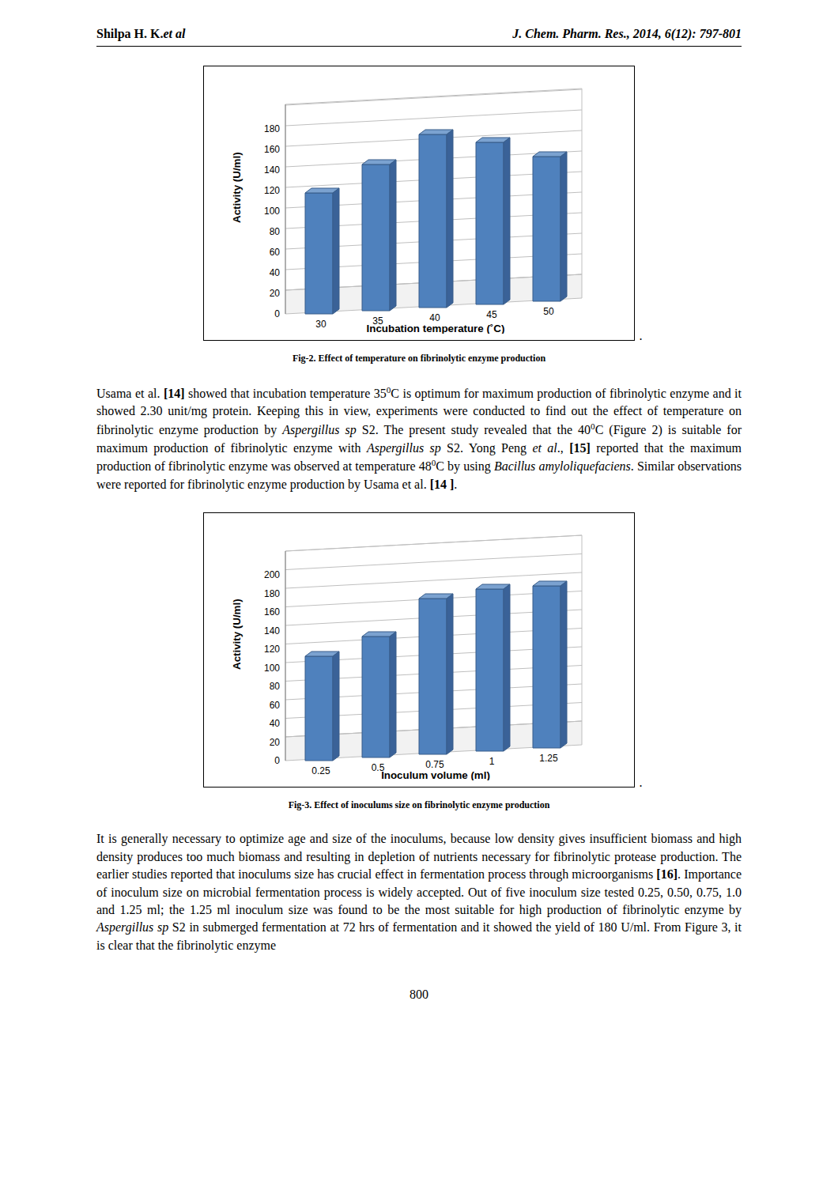Shilpa H. K.et al J. Chem. Pharm. Res., 2014, 6(12): 797-801
0 20 40 60 80 100 120 140 160 180 Activity (U/ml) 30 35 40 45 50 Incubation temperature (˚C)
.
Fig-2. Effect of temperature on fibrinolytic enzyme production
Usama et al. [14] showed that incubation temperature 350C is optimum for maximum production of fibrinolytic enzyme and it showed 2.30 unit/mg protein. Keeping this in view, experiments were conducted to find out the effect of temperature on fibrinolytic enzyme production by Aspergillus sp S2. The present study revealed that the 400C (Figure 2) is suitable for maximum production of fibrinolytic enzyme with Aspergillus sp S2. Yong Peng et al., [15] reported that the maximum production of fibrinolytic enzyme was observed at temperature 480C by using Bacillus amyloliquefaciens. Similar observations were reported for fibrinolytic enzyme production by Usama et al. [14 ].
0 20 40 60 80 100 120 140 160 180 200 Activity (U/ml) 0.25 0.5 0.75 1 1.25 Inoculum volume (ml)
.
Fig-3. Effect of inoculums size on fibrinolytic enzyme production
It is generally necessary to optimize age and size of the inoculums, because low density gives insufficient biomass and high density produces too much biomass and resulting in depletion of nutrients necessary for fibrinolytic protease production. The earlier studies reported that inoculums size has crucial effect in fermentation process through microorganisms [16]. Importance of inoculum size on microbial fermentation process is widely accepted. Out of five inoculum size tested 0.25, 0.50, 0.75, 1.0 and 1.25 ml; the 1.25 ml inoculum size was found to be the most suitable for high production of fibrinolytic enzyme by Aspergillus sp S2 in submerged fermentation at 72 hrs of fermentation and it showed the yield of 180 U/ml. From Figure 3, it is clear that the fibrinolytic enzyme
800